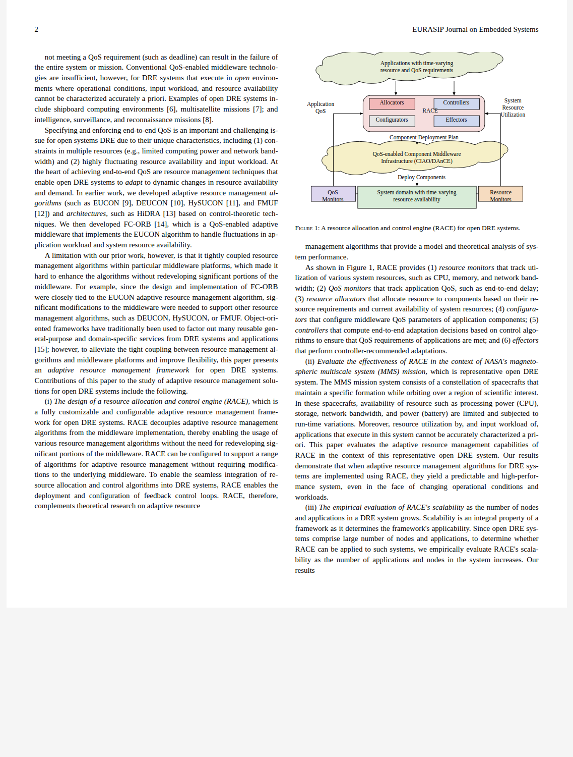2
EURASIP Journal on Embedded Systems
not meeting a QoS requirement (such as deadline) can result in the failure of the entire system or mission. Conventional QoS-enabled middleware technologies are insufficient, however, for DRE systems that execute in open environments where operational conditions, input workload, and resource availability cannot be characterized accurately a priori. Examples of open DRE systems include shipboard computing environments [6], multisatellite missions [7]; and intelligence, surveillance, and reconnaissance missions [8].
Specifying and enforcing end-to-end QoS is an important and challenging issue for open systems DRE due to their unique characteristics, including (1) constraints in multiple resources (e.g., limited computing power and network bandwidth) and (2) highly fluctuating resource availability and input workload. At the heart of achieving end-to-end QoS are resource management techniques that enable open DRE systems to adapt to dynamic changes in resource availability and demand. In earlier work, we developed adaptive resource management algorithms (such as EUCON [9], DEUCON [10], HySUCON [11], and FMUF [12]) and architectures, such as HiDRA [13] based on control-theoretic techniques. We then developed FC-ORB [14], which is a QoS-enabled adaptive middleware that implements the EUCON algorithm to handle fluctuations in application workload and system resource availability.
A limitation with our prior work, however, is that it tightly coupled resource management algorithms within particular middleware platforms, which made it hard to enhance the algorithms without redeveloping significant portions of the middleware. For example, since the design and implementation of FC-ORB were closely tied to the EUCON adaptive resource management algorithm, significant modifications to the middleware were needed to support other resource management algorithms, such as DEUCON, HySUCON, or FMUF. Object-oriented frameworks have traditionally been used to factor out many reusable general-purpose and domain-specific services from DRE systems and applications [15]; however, to alleviate the tight coupling between resource management algorithms and middleware platforms and improve flexibility, this paper presents an adaptive resource management framework for open DRE systems. Contributions of this paper to the study of adaptive resource management solutions for open DRE systems include the following.
(i) The design of a resource allocation and control engine (RACE), which is a fully customizable and configurable adaptive resource management framework for open DRE systems. RACE decouples adaptive resource management algorithms from the middleware implementation, thereby enabling the usage of various resource management algorithms without the need for redeveloping significant portions of the middleware. RACE can be configured to support a range of algorithms for adaptive resource management without requiring modifications to the underlying middleware. To enable the seamless integration of resource allocation and control algorithms into DRE systems, RACE enables the deployment and configuration of feedback control loops. RACE, therefore, complements theoretical research on adaptive resource
Applications with time-varying
resource and QoS requirements
Allocators
Controllers
Configurators
Effectors
RACE
Application
QoS
System
Resource
Utilization
Component Deployment Plan
QoS-enabled Component Middleware
Infrastructure (CIAO/DAnCE)
Deploy Components
QoS
Monitors
System domain with time-varying
resource availability
Resource
Monitors
Figure 1: A resource allocation and control engine (RACE) for open DRE systems.
management algorithms that provide a model and theoretical analysis of system performance.
As shown in Figure 1, RACE provides (1) resource monitors that track utilization of various system resources, such as CPU, memory, and network bandwidth; (2) QoS monitors that track application QoS, such as end-to-end delay; (3) resource allocators that allocate resource to components based on their resource requirements and current availability of system resources; (4) configurators that configure middleware QoS parameters of application components; (5) controllers that compute end-to-end adaptation decisions based on control algorithms to ensure that QoS requirements of applications are met; and (6) effectors that perform controller-recommended adaptations.
(ii) Evaluate the effectiveness of RACE in the context of NASA's magnetospheric multiscale system (MMS) mission, which is representative open DRE system. The MMS mission system consists of a constellation of spacecrafts that maintain a specific formation while orbiting over a region of scientific interest. In these spacecrafts, availability of resource such as processing power (CPU), storage, network bandwidth, and power (battery) are limited and subjected to run-time variations. Moreover, resource utilization by, and input workload of, applications that execute in this system cannot be accurately characterized a priori. This paper evaluates the adaptive resource management capabilities of RACE in the context of this representative open DRE system. Our results demonstrate that when adaptive resource management algorithms for DRE systems are implemented using RACE, they yield a predictable and high-performance system, even in the face of changing operational conditions and workloads.
(iii) The empirical evaluation of RACE's scalability as the number of nodes and applications in a DRE system grows. Scalability is an integral property of a framework as it determines the framework's applicability. Since open DRE systems comprise large number of nodes and applications, to determine whether RACE can be applied to such systems, we empirically evaluate RACE's scalability as the number of applications and nodes in the system increases. Our results